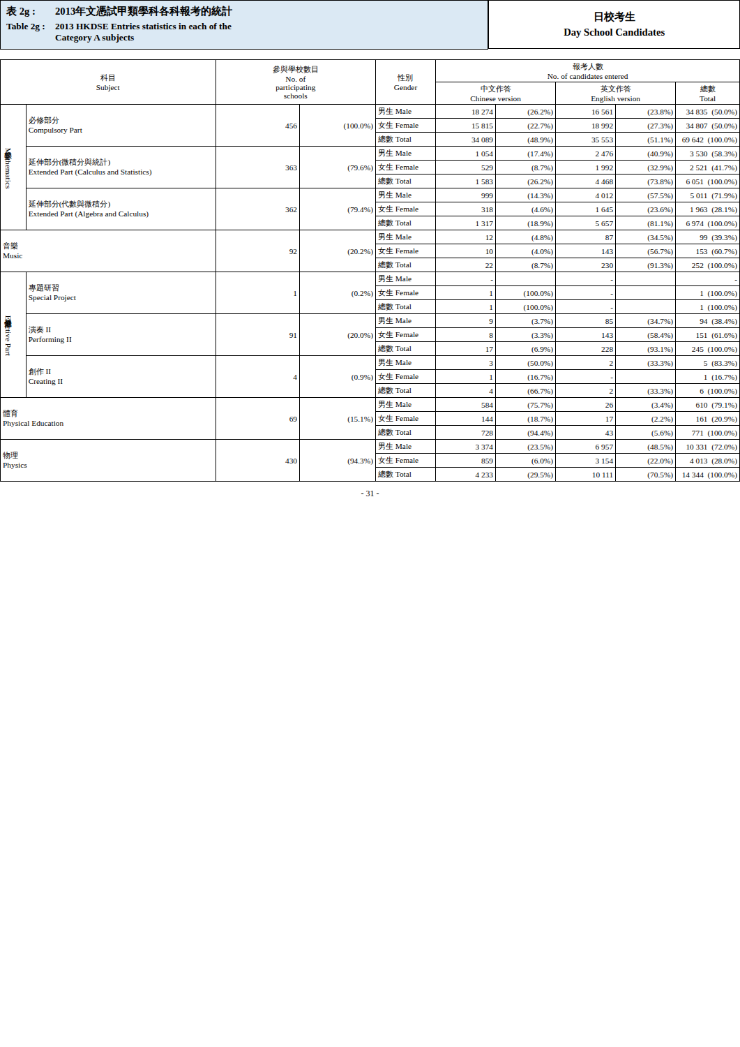表 2g : 2013年文憑試甲類學科各科報考的統計
Table 2g : 2013 HKDSE Entries statistics in each of the
Category A subjects
日校考生
Day School Candidates
| 科目 Subject | 參與學校數目 No. of participating schools | 性別 Gender | 報考人數 No. of candidates entered |
| --- | --- | --- | --- |
| 中文作答 Chinese version | 英文作答 English version | 總數 Total |
| 數學 Mathematics | 必修部分 Compulsory Part | 456 | (100.0%) | 男生 Male | 18 274 | (26.2%) | 16 561 | (23.8%) | 34 835 (50.0%) |
| 女生 Female | 15 815 | (22.7%) | 18 992 | (27.3%) | 34 807 (50.0%) |
| 總數 Total | 34 089 | (48.9%) | 35 553 | (51.1%) | 69 642 (100.0%) |
| 延伸部分(微積分與統計) Extended Part (Calculus and Statistics) | 363 | (79.6%) | 男生 Male | 1 054 | (17.4%) | 2 476 | (40.9%) | 3 530 (58.3%) |
| 女生 Female | 529 | (8.7%) | 1 992 | (32.9%) | 2 521 (41.7%) |
| 總數 Total | 1 583 | (26.2%) | 4 468 | (73.8%) | 6 051 (100.0%) |
| 延伸部分(代數與微積分) Extended Part (Algebra and Calculus) | 362 | (79.4%) | 男生 Male | 999 | (14.3%) | 4 012 | (57.5%) | 5 011 (71.9%) |
| 女生 Female | 318 | (4.6%) | 1 645 | (23.6%) | 1 963 (28.1%) |
| 總數 Total | 1 317 | (18.9%) | 5 657 | (81.1%) | 6 974 (100.0%) |
| 音樂 Music | 92 | (20.2%) | 男生 Male | 12 | (4.8%) | 87 | (34.5%) | 99 (39.3%) |
| 女生 Female | 10 | (4.0%) | 143 | (56.7%) | 153 (60.7%) |
| 總數 Total | 22 | (8.7%) | 230 | (91.3%) | 252 (100.0%) |
| 選修部分 Elective Part | 專題研習 Special Project | 1 | (0.2%) | 男生 Male | - | | - | | - |
| 女生 Female | 1 | (100.0%) | - | | 1 (100.0%) |
| 總數 Total | 1 | (100.0%) | - | | 1 (100.0%) |
| 演奏 II Performing II | 91 | (20.0%) | 男生 Male | 9 | (3.7%) | 85 | (34.7%) | 94 (38.4%) |
| 女生 Female | 8 | (3.3%) | 143 | (58.4%) | 151 (61.6%) |
| 總數 Total | 17 | (6.9%) | 228 | (93.1%) | 245 (100.0%) |
| 創作 II Creating II | 4 | (0.9%) | 男生 Male | 3 | (50.0%) | 2 | (33.3%) | 5 (83.3%) |
| 女生 Female | 1 | (16.7%) | - | | 1 (16.7%) |
| 總數 Total | 4 | (66.7%) | 2 | (33.3%) | 6 (100.0%) |
| 體育 Physical Education | 69 | (15.1%) | 男生 Male | 584 | (75.7%) | 26 | (3.4%) | 610 (79.1%) |
| 女生 Female | 144 | (18.7%) | 17 | (2.2%) | 161 (20.9%) |
| 總數 Total | 728 | (94.4%) | 43 | (5.6%) | 771 (100.0%) |
| 物理 Physics | 430 | (94.3%) | 男生 Male | 3 374 | (23.5%) | 6 957 | (48.5%) | 10 331 (72.0%) |
| 女生 Female | 859 | (6.0%) | 3 154 | (22.0%) | 4 013 (28.0%) |
| 總數 Total | 4 233 | (29.5%) | 10 111 | (70.5%) | 14 344 (100.0%) |
- 31 -